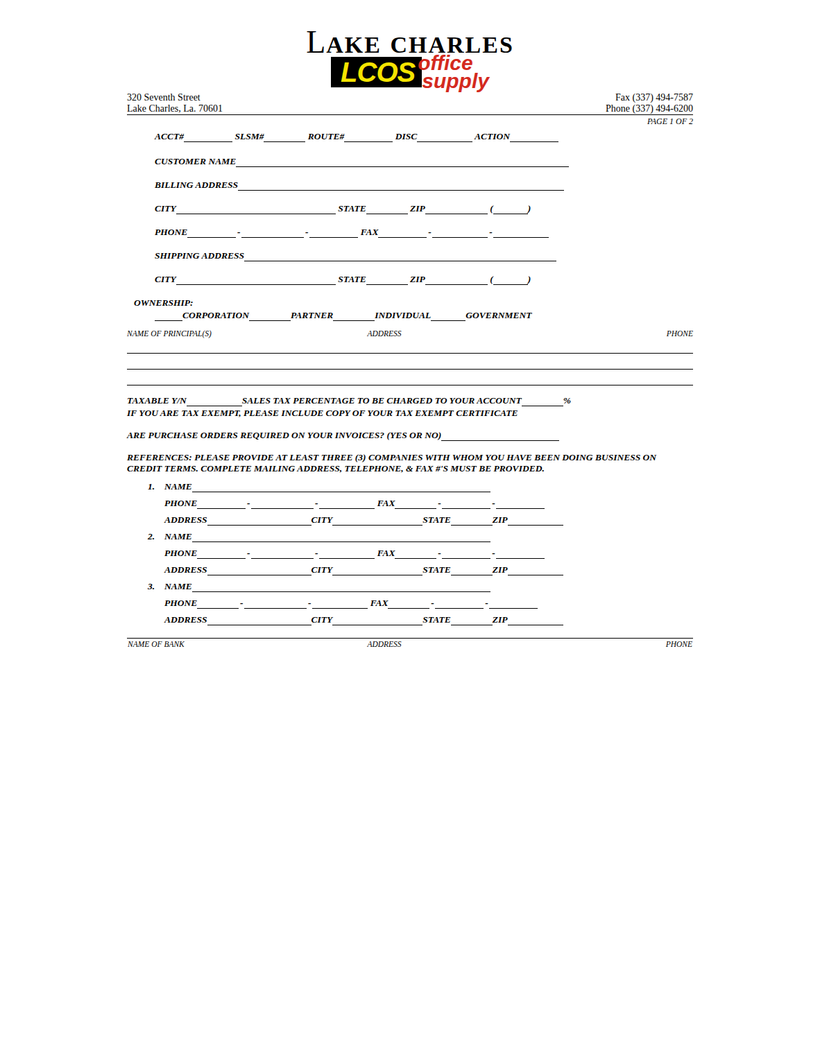LAKE CHARLES
LCOS office supply
| 320 Seventh Street | Fax (337) 494-7587 |
| Lake Charles, La. 70601 | Phone (337) 494-6200 |
PAGE 1 OF 2
ACCT# SLSM# ROUTE# DISC ACTION
CUSTOMER NAME
BILLING ADDRESS
CITY STATE ZIP ( )
PHONE - - FAX - -
SHIPPING ADDRESS
CITY STATE ZIP ( )
OWNERSHIP:
CORPORATION PARTNER INDIVIDUAL GOVERNMENT
| NAME OF PRINCIPAL(S) | ADDRESS | PHONE |
TAXABLE Y/N SALES TAX PERCENTAGE TO BE CHARGED TO YOUR ACCOUNT % IF YOU ARE TAX EXEMPT, PLEASE INCLUDE COPY OF YOUR TAX EXEMPT CERTIFICATE
ARE PURCHASE ORDERS REQUIRED ON YOUR INVOICES? (YES OR NO)
REFERENCES: PLEASE PROVIDE AT LEAST THREE (3) COMPANIES WITH WHOM YOU HAVE BEEN DOING BUSINESS ON CREDIT TERMS. COMPLETE MAILING ADDRESS, TELEPHONE, & FAX #'S MUST BE PROVIDED.
NAME
PHONE - - FAX - -
ADDRESS CITY STATE ZIP
NAME
PHONE - - FAX - -
ADDRESS CITY STATE ZIP
NAME
PHONE - - FAX - -
ADDRESS CITY STATE ZIP
| NAME OF BANK | ADDRESS | PHONE |